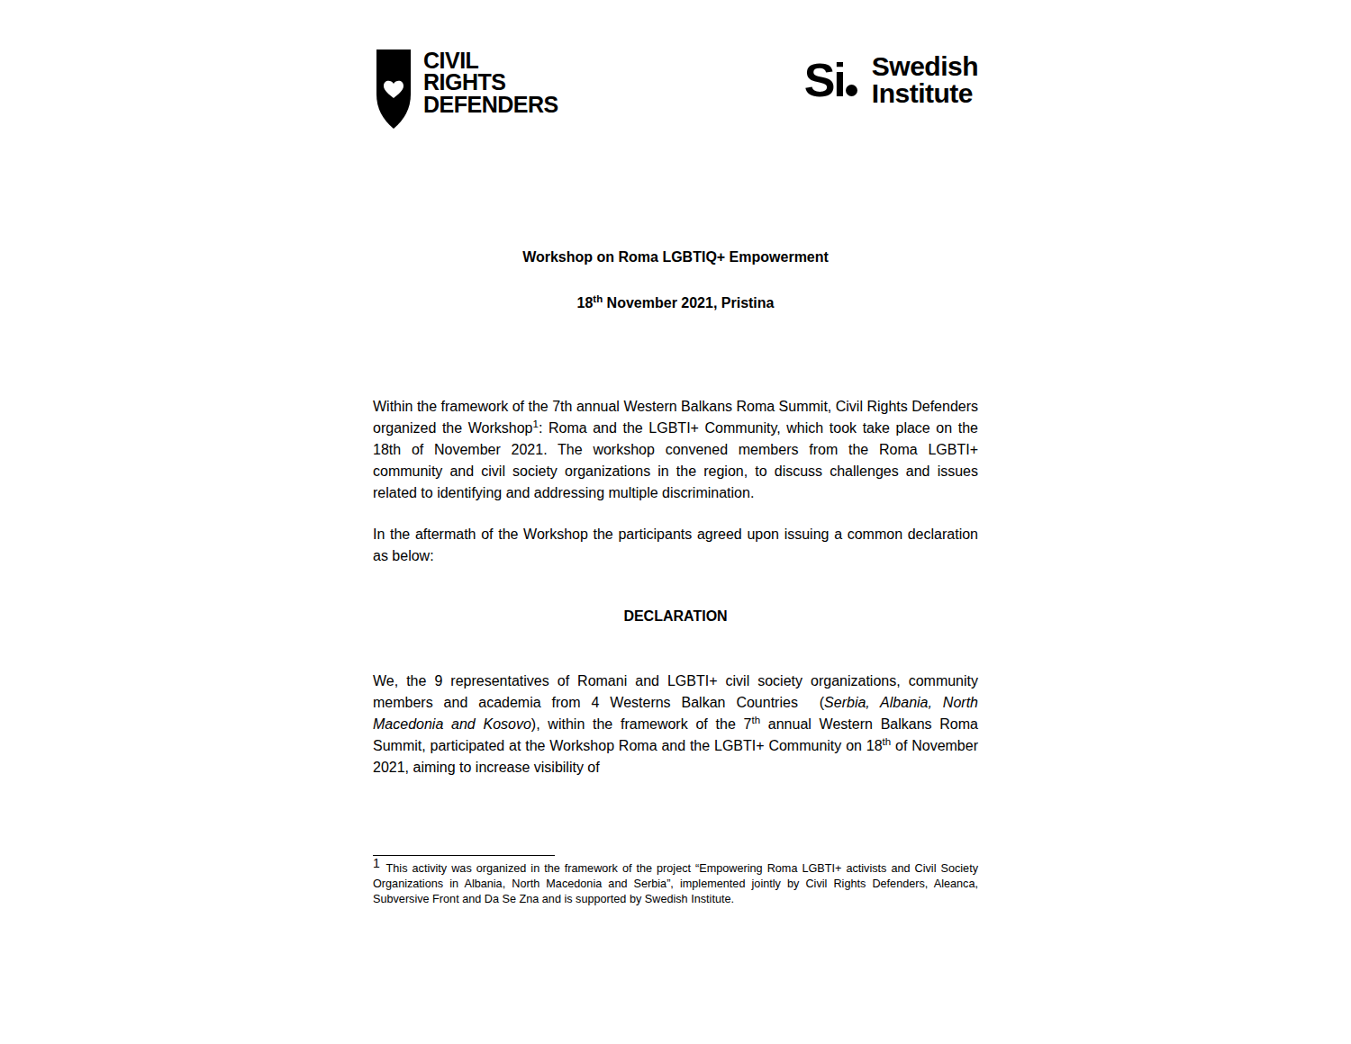Civil
Rights
Defenders
Si
Swedish
Institute
Workshop on Roma LGBTIQ+ Empowerment
18th November 2021, Pristina
Within the framework of the 7th annual Western Balkans Roma Summit, Civil Rights Defenders organized the Workshop1: Roma and the LGBTI+ Community, which took take place on the 18th of November 2021. The workshop convened members from the Roma LGBTI+ community and civil society organizations in the region, to discuss challenges and issues related to identifying and addressing multiple discrimination.
In the aftermath of the Workshop the participants agreed upon issuing a common declaration as below:
DECLARATION
We, the 9 representatives of Romani and LGBTI+ civil society organizations, community members and academia from 4 Westerns Balkan Countries (Serbia, Albania, North Macedonia and Kosovo), within the framework of the 7th annual Western Balkans Roma Summit, participated at the Workshop Roma and the LGBTI+ Community on 18th of November 2021, aiming to increase visibility of
1 This activity was organized in the framework of the project “Empowering Roma LGBTI+ activists and Civil Society Organizations in Albania, North Macedonia and Serbia”, implemented jointly by Civil Rights Defenders, Aleanca, Subversive Front and Da Se Zna and is supported by Swedish Institute.